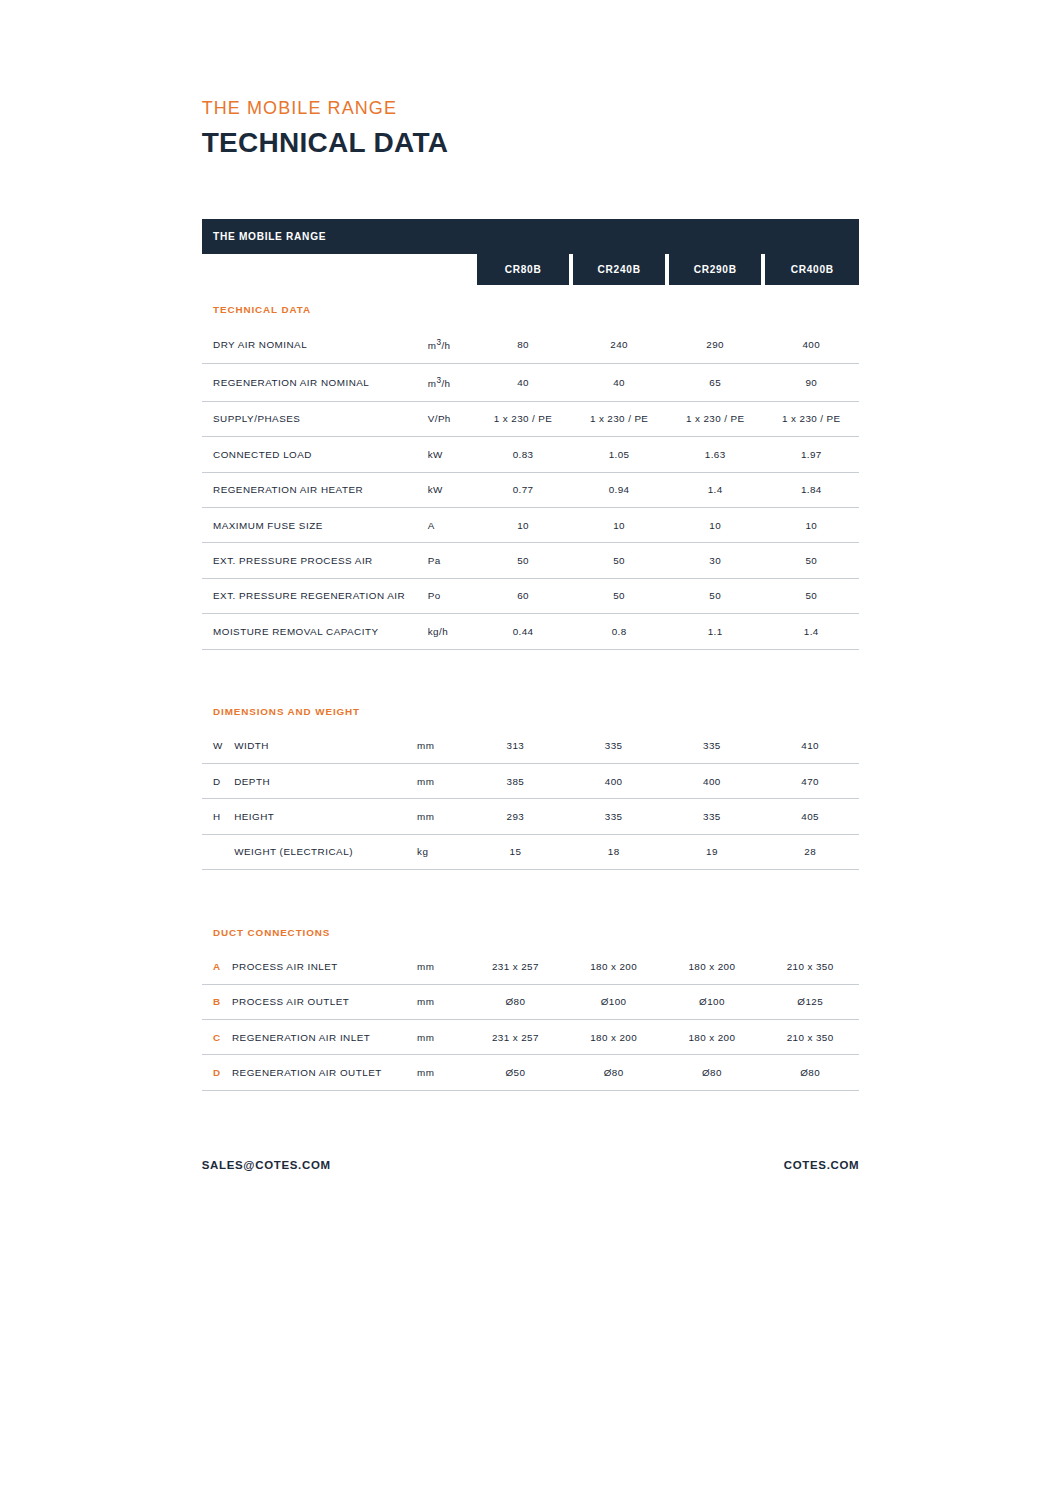The Mobile Range
Technical Data
| The Mobile Range | | |
| --- | --- | --- |
| | CR80B | CR240B | CR290B | CR400B |
| Technical Data |
| Dry air nominal | m 3 /h | 80 | 240 | 290 | 400 |
| Regeneration air nominal | m 3 /h | 40 | 40 | 65 | 90 |
| Supply/phases | V/Ph | 1 x 230 / PE | 1 x 230 / PE | 1 x 230 / PE | 1 x 230 / PE |
| Connected load | kW | 0.83 | 1.05 | 1.63 | 1.97 |
| Regeneration air heater | kW | 0.77 | 0.94 | 1.4 | 1.84 |
| Maximum fuse size | A | 10 | 10 | 10 | 10 |
| Ext. pressure process air | Pa | 50 | 50 | 30 | 50 |
| Ext. pressure regeneration air | Po | 60 | 50 | 50 | 50 |
| Moisture removal capacity | kg/h | 0.44 | 0.8 | 1.1 | 1.4 |
| Dimensions and Weight |
| W | Width | mm | 313 | 335 | 335 | 410 |
| D | Depth | mm | 385 | 400 | 400 | 470 |
| H | Height | mm | 293 | 335 | 335 | 405 |
| | Weight (electrical) | kg | 15 | 18 | 19 | 28 |
| Duct Connections |
| A | Process air inlet | mm | 231 x 257 | 180 x 200 | 180 x 200 | 210 x 350 |
| B | Process air outlet | mm | Ø80 | Ø100 | Ø100 | Ø125 |
| C | Regeneration air inlet | mm | 231 x 257 | 180 x 200 | 180 x 200 | 210 x 350 |
| D | Regeneration air outlet | mm | Ø50 | Ø80 | Ø80 | Ø80 |
SALES@COTES.COM COTES.COM